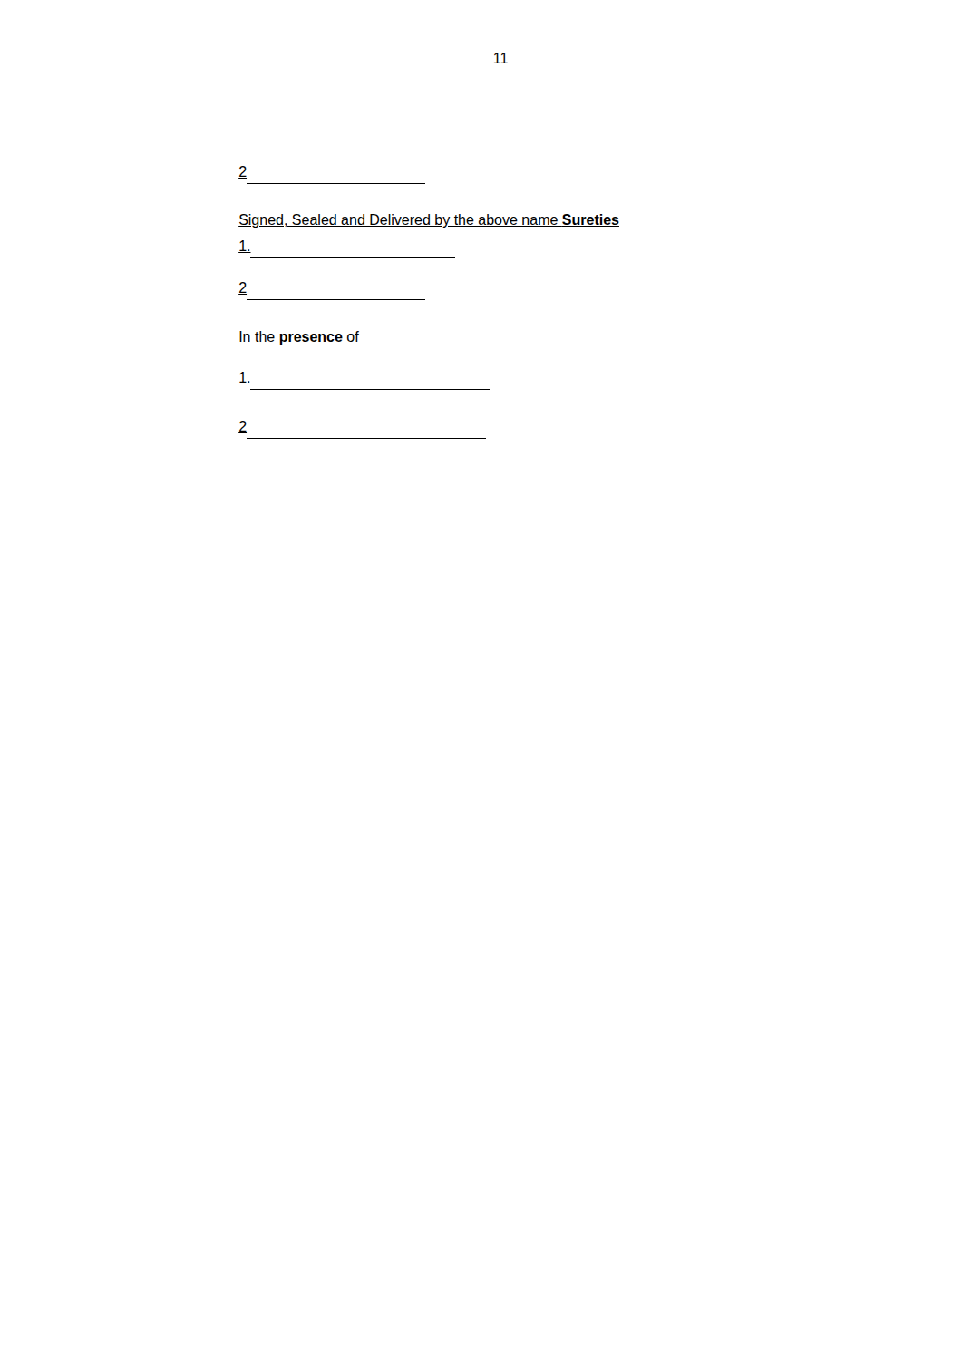11
2
Signed, Sealed and Delivered by the above name Sureties
1.
2
In the presence of
1.
2